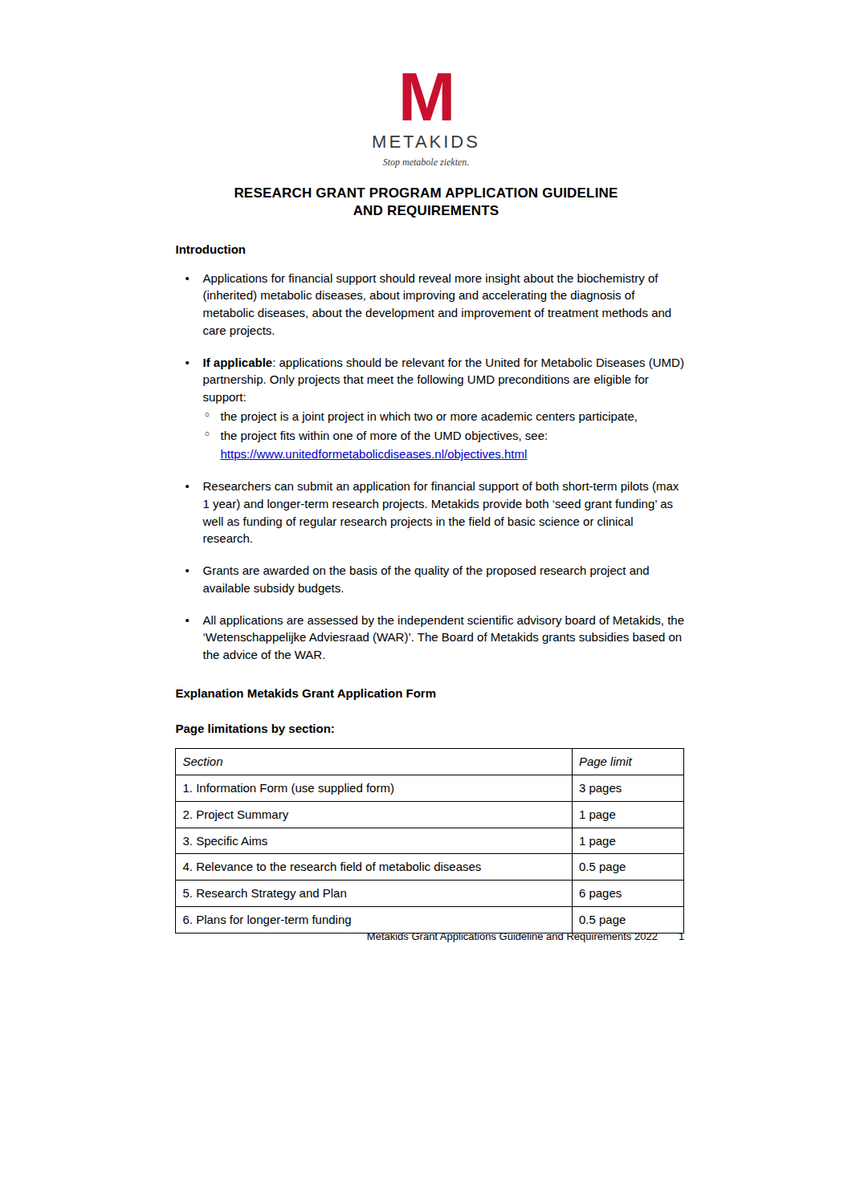M
METAKIDS
Stop metabole ziekten.
RESEARCH GRANT PROGRAM APPLICATION GUIDELINE
AND REQUIREMENTS
Introduction
Applications for financial support should reveal more insight about the biochemistry of (inherited) metabolic diseases, about improving and accelerating the diagnosis of metabolic diseases, about the development and improvement of treatment methods and care projects.
If applicable: applications should be relevant for the United for Metabolic Diseases (UMD) partnership. Only projects that meet the following UMD preconditions are eligible for support:
the project is a joint project in which two or more academic centers participate,
the project fits within one of more of the UMD objectives, see:
https://www.unitedformetabolicdiseases.nl/objectives.html
Researchers can submit an application for financial support of both short-term pilots (max 1 year) and longer-term research projects. Metakids provide both ‘seed grant funding’ as well as funding of regular research projects in the field of basic science or clinical research.
Grants are awarded on the basis of the quality of the proposed research project and available subsidy budgets.
All applications are assessed by the independent scientific advisory board of Metakids, the ‘Wetenschappelijke Adviesraad (WAR)’. The Board of Metakids grants subsidies based on the advice of the WAR.
Explanation Metakids Grant Application Form
Page limitations by section:
| Section | Page limit |
| 1. Information Form (use supplied form) | 3 pages |
| 2. Project Summary | 1 page |
| 3. Specific Aims | 1 page |
| 4. Relevance to the research field of metabolic diseases | 0.5 page |
| 5. Research Strategy and Plan | 6 pages |
| 6. Plans for longer-term funding | 0.5 page |
Metakids Grant Applications Guideline and Requirements 20221